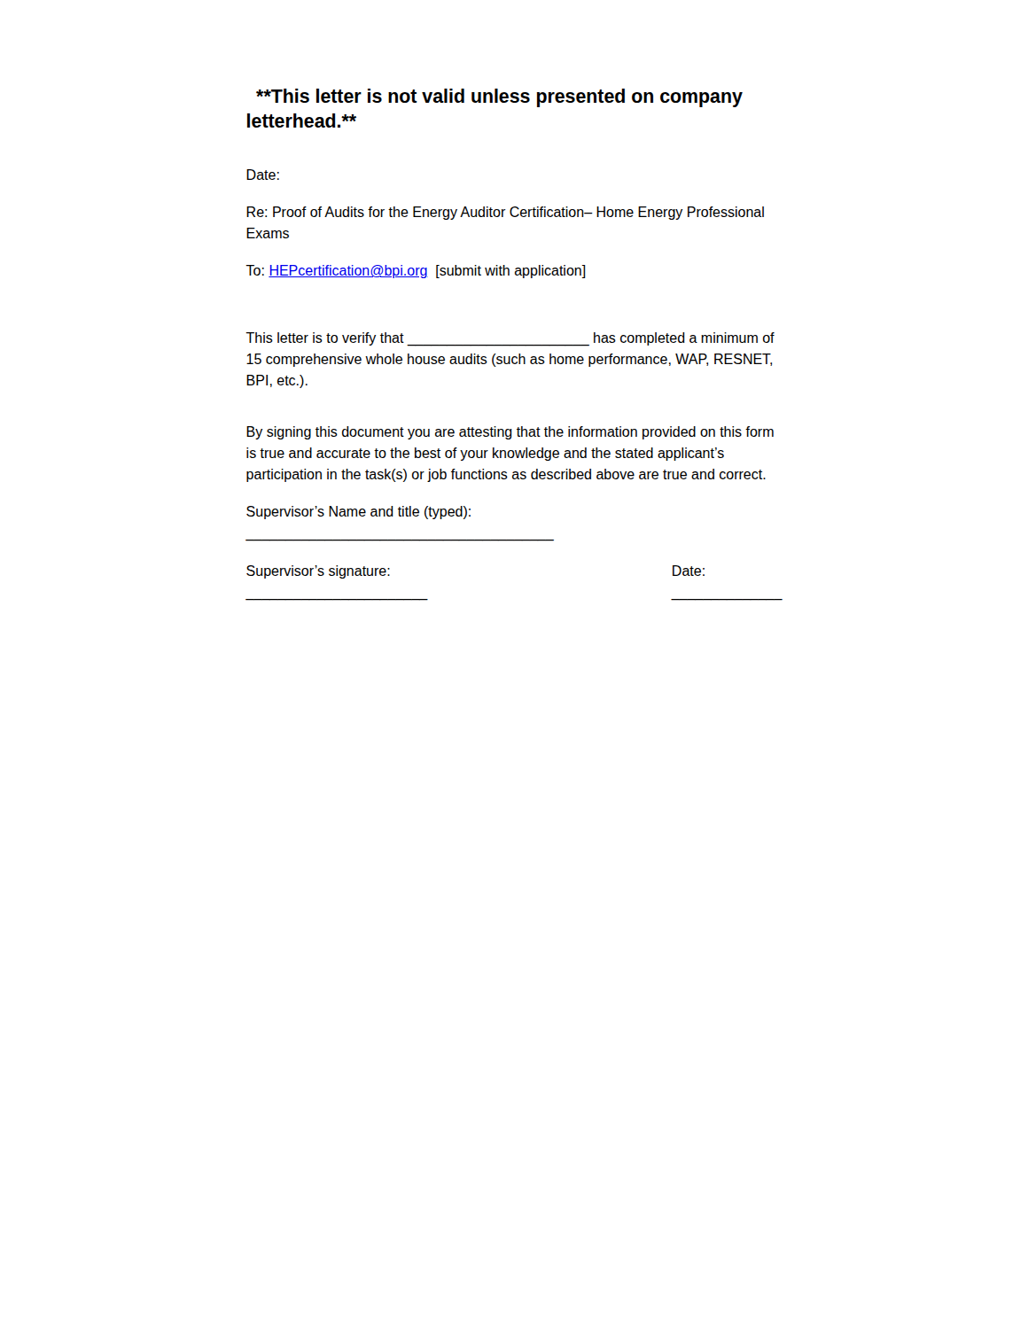**This letter is not valid unless presented on company letterhead.**
Date:
Re: Proof of Audits for the Energy Auditor Certification– Home Energy Professional Exams
To: HEPcertification@bpi.org [submit with application]
This letter is to verify that _______________________ has completed a minimum of 15 comprehensive whole house audits (such as home performance, WAP, RESNET, BPI, etc.).
By signing this document you are attesting that the information provided on this form is true and accurate to the best of your knowledge and the stated applicant’s participation in the task(s) or job functions as described above are true and correct.
Supervisor’s Name and title (typed): _______________________________________
Supervisor’s signature: _______________________ Date: ______________